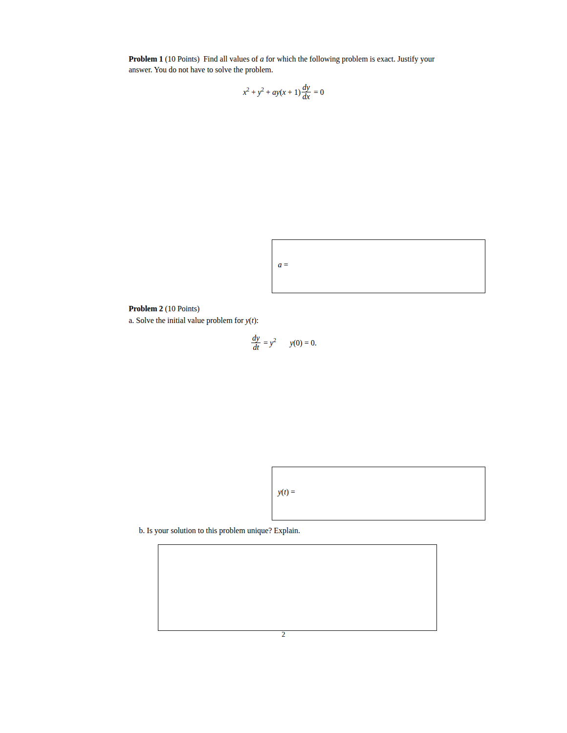Problem 1 (10 Points) Find all values of a for which the following problem is exact. Justify your answer. You do not have to solve the problem.
x2 + y2 + ay(x + 1)dy dx = 0
a =
Problem 2 (10 Points)
a. Solve the initial value problem for y(t):
dy dt = y2 y(0) = 0.
y(t) =
b. Is your solution to this problem unique? Explain.
2